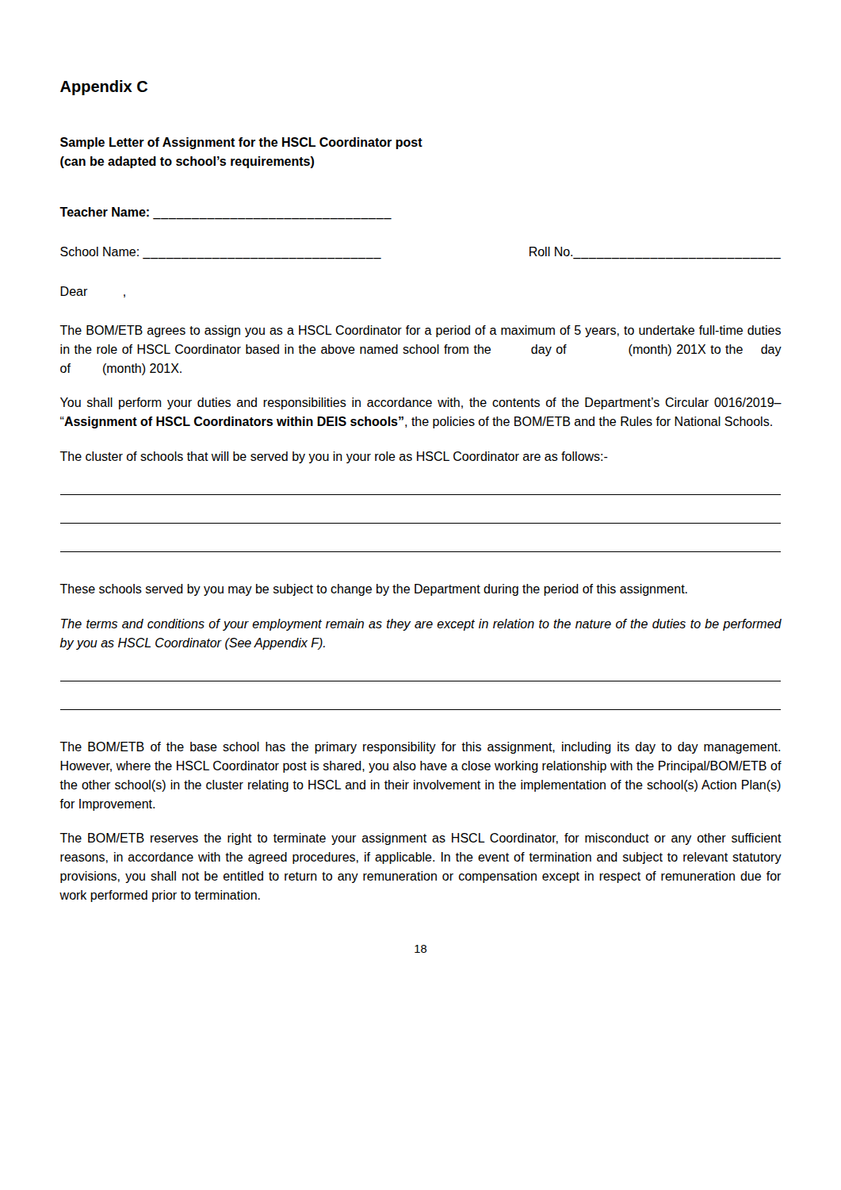Appendix C
Sample Letter of Assignment for the HSCL Coordinator post
(can be adapted to school’s requirements)
Teacher Name: _______________________________
School Name: _______________________________
Roll No.___________________________
Dear ,
The BOM/ETB agrees to assign you as a HSCL Coordinator for a period of a maximum of 5 years, to undertake full-time duties in the role of HSCL Coordinator based in the above named school from the day of (month) 201X to the day of (month) 201X.
You shall perform your duties and responsibilities in accordance with, the contents of the Department’s Circular 0016/2019– “Assignment of HSCL Coordinators within DEIS schools”, the policies of the BOM/ETB and the Rules for National Schools.
The cluster of schools that will be served by you in your role as HSCL Coordinator are as follows:-
These schools served by you may be subject to change by the Department during the period of this assignment.
The terms and conditions of your employment remain as they are except in relation to the nature of the duties to be performed by you as HSCL Coordinator (See Appendix F).
The BOM/ETB of the base school has the primary responsibility for this assignment, including its day to day management. However, where the HSCL Coordinator post is shared, you also have a close working relationship with the Principal/BOM/ETB of the other school(s) in the cluster relating to HSCL and in their involvement in the implementation of the school(s) Action Plan(s) for Improvement.
The BOM/ETB reserves the right to terminate your assignment as HSCL Coordinator, for misconduct or any other sufficient reasons, in accordance with the agreed procedures, if applicable. In the event of termination and subject to relevant statutory provisions, you shall not be entitled to return to any remuneration or compensation except in respect of remuneration due for work performed prior to termination.
18